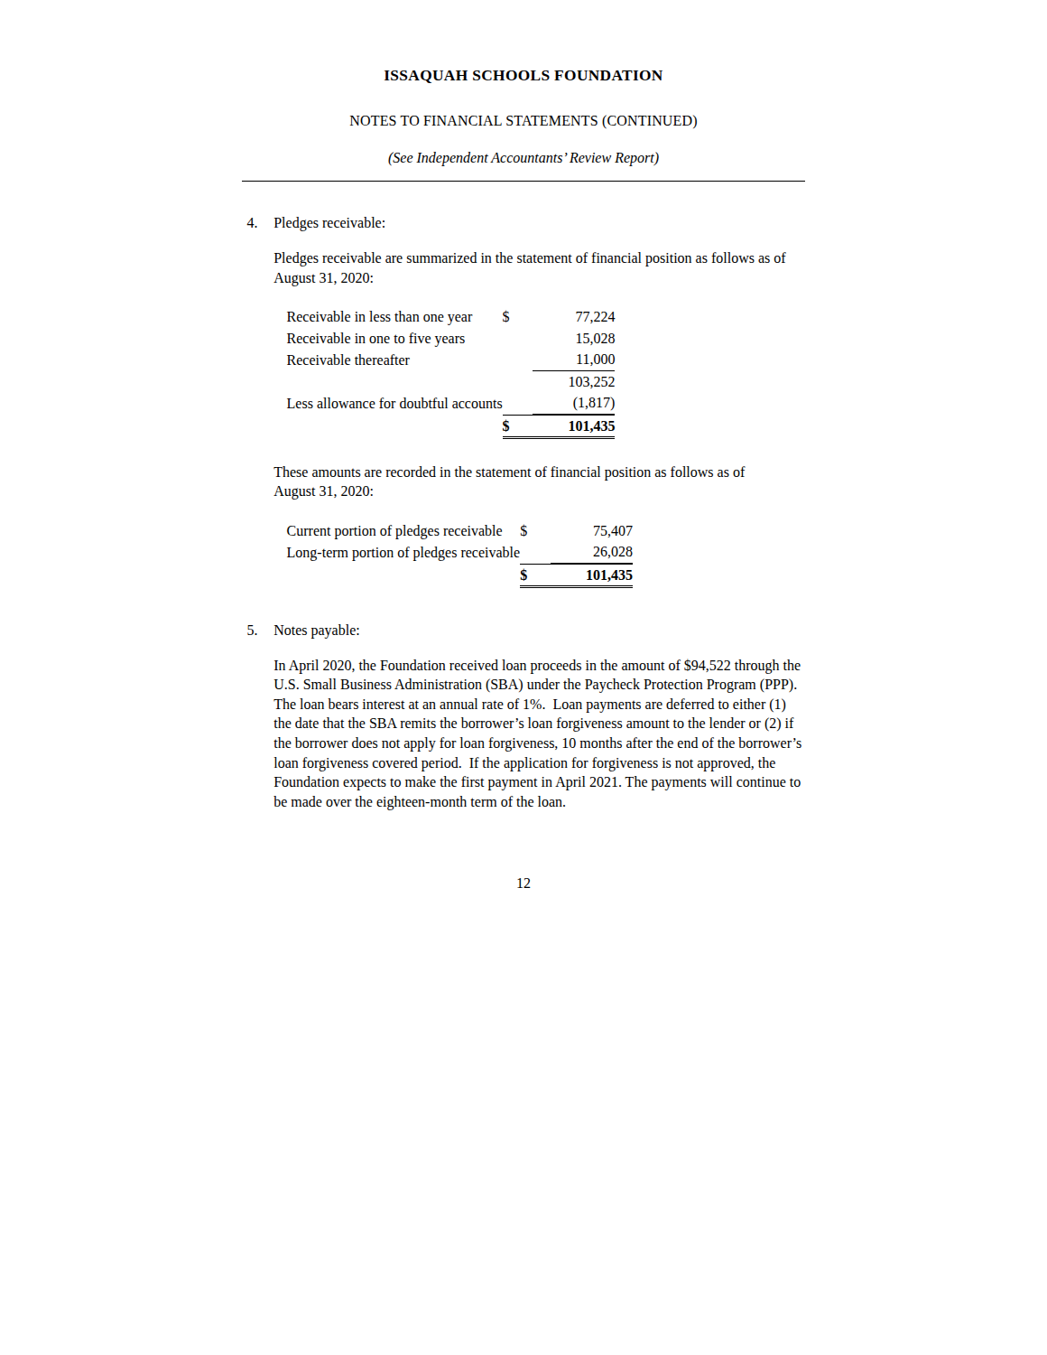ISSAQUAH SCHOOLS FOUNDATION
NOTES TO FINANCIAL STATEMENTS (CONTINUED)
(See Independent Accountants’ Review Report)
4.
Pledges receivable:
Pledges receivable are summarized in the statement of financial position as follows as of August 31, 2020:
| Receivable in less than one year | $ | 77,224 |
| Receivable in one to five years | | 15,028 |
| Receivable thereafter | | 11,000 |
| | | 103,252 |
| Less allowance for doubtful accounts | | (1,817) |
| | $ | 101,435 |
These amounts are recorded in the statement of financial position as follows as of August 31, 2020:
| Current portion of pledges receivable | $ | 75,407 |
| Long-term portion of pledges receivable | | 26,028 |
| | $ | 101,435 |
5.
Notes payable:
In April 2020, the Foundation received loan proceeds in the amount of $94,522 through the U.S. Small Business Administration (SBA) under the Paycheck Protection Program (PPP). The loan bears interest at an annual rate of 1%. Loan payments are deferred to either (1) the date that the SBA remits the borrower’s loan forgiveness amount to the lender or (2) if the borrower does not apply for loan forgiveness, 10 months after the end of the borrower’s loan forgiveness covered period. If the application for forgiveness is not approved, the Foundation expects to make the first payment in April 2021. The payments will continue to be made over the eighteen-month term of the loan.
12